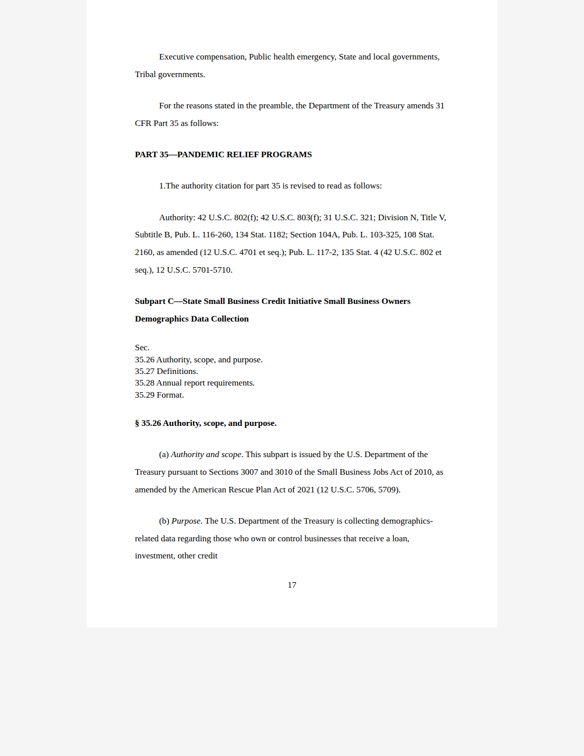Executive compensation, Public health emergency, State and local governments, Tribal governments.
For the reasons stated in the preamble, the Department of the Treasury amends 31 CFR Part 35 as follows:
PART 35—PANDEMIC RELIEF PROGRAMS
1.The authority citation for part 35 is revised to read as follows:
Authority: 42 U.S.C. 802(f); 42 U.S.C. 803(f); 31 U.S.C. 321; Division N, Title V, Subtitle B, Pub. L. 116-260, 134 Stat. 1182; Section 104A, Pub. L. 103-325, 108 Stat. 2160, as amended (12 U.S.C. 4701 et seq.); Pub. L. 117-2, 135 Stat. 4 (42 U.S.C. 802 et seq.), 12 U.S.C. 5701-5710.
Subpart C—State Small Business Credit Initiative Small Business Owners Demographics Data Collection
Sec.
35.26 Authority, scope, and purpose.
35.27 Definitions.
35.28 Annual report requirements.
35.29 Format.
§ 35.26 Authority, scope, and purpose.
(a) Authority and scope. This subpart is issued by the U.S. Department of the Treasury pursuant to Sections 3007 and 3010 of the Small Business Jobs Act of 2010, as amended by the American Rescue Plan Act of 2021 (12 U.S.C. 5706, 5709).
(b) Purpose. The U.S. Department of the Treasury is collecting demographics-related data regarding those who own or control businesses that receive a loan, investment, other credit
17